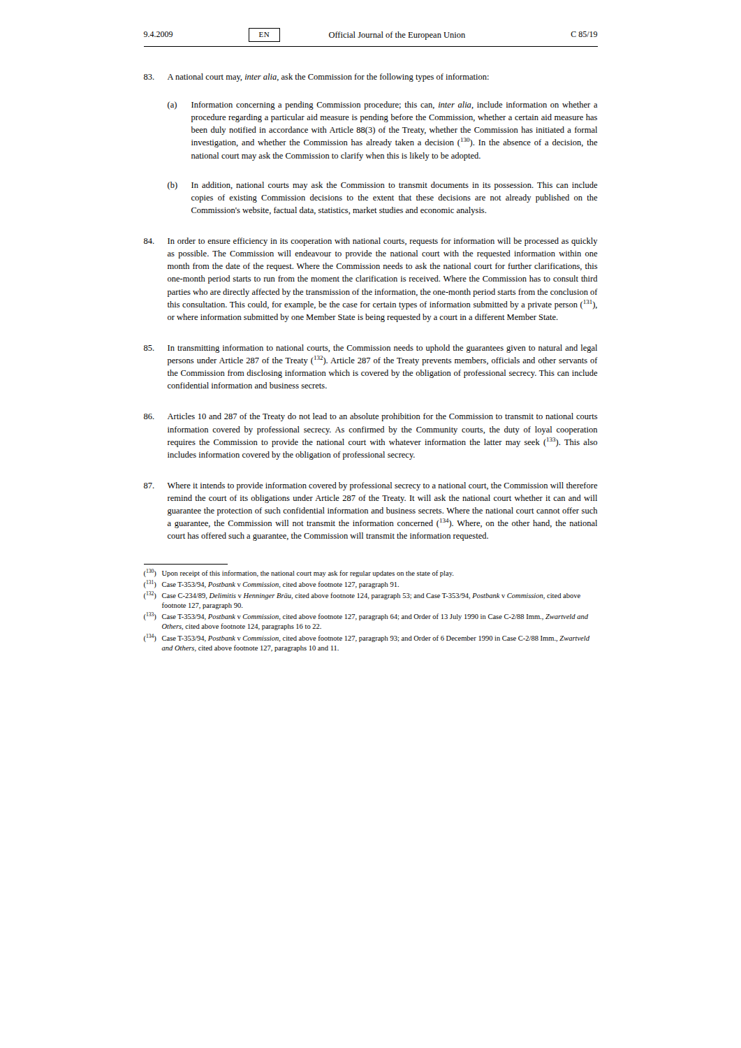9.4.2009
EN
Official Journal of the European Union
C 85/19
83. A national court may, inter alia, ask the Commission for the following types of information:
(a) Information concerning a pending Commission procedure; this can, inter alia, include information on whether a procedure regarding a particular aid measure is pending before the Commission, whether a certain aid measure has been duly notified in accordance with Article 88(3) of the Treaty, whether the Commission has initiated a formal investigation, and whether the Commission has already taken a decision (130). In the absence of a decision, the national court may ask the Commission to clarify when this is likely to be adopted.
(b) In addition, national courts may ask the Commission to transmit documents in its possession. This can include copies of existing Commission decisions to the extent that these decisions are not already published on the Commission's website, factual data, statistics, market studies and economic analysis.
84. In order to ensure efficiency in its cooperation with national courts, requests for information will be processed as quickly as possible. The Commission will endeavour to provide the national court with the requested information within one month from the date of the request. Where the Commission needs to ask the national court for further clarifications, this one-month period starts to run from the moment the clarification is received. Where the Commission has to consult third parties who are directly affected by the transmission of the information, the one-month period starts from the conclusion of this consultation. This could, for example, be the case for certain types of information submitted by a private person (131), or where information submitted by one Member State is being requested by a court in a different Member State.
85. In transmitting information to national courts, the Commission needs to uphold the guarantees given to natural and legal persons under Article 287 of the Treaty (132). Article 287 of the Treaty prevents members, officials and other servants of the Commission from disclosing information which is covered by the obligation of professional secrecy. This can include confidential information and business secrets.
86. Articles 10 and 287 of the Treaty do not lead to an absolute prohibition for the Commission to transmit to national courts information covered by professional secrecy. As confirmed by the Community courts, the duty of loyal cooperation requires the Commission to provide the national court with whatever information the latter may seek (133). This also includes information covered by the obligation of professional secrecy.
87. Where it intends to provide information covered by professional secrecy to a national court, the Commission will therefore remind the court of its obligations under Article 287 of the Treaty. It will ask the national court whether it can and will guarantee the protection of such confidential information and business secrets. Where the national court cannot offer such a guarantee, the Commission will not transmit the information concerned (134). Where, on the other hand, the national court has offered such a guarantee, the Commission will transmit the information requested.
(130) Upon receipt of this information, the national court may ask for regular updates on the state of play.
(131) Case T-353/94, Postbank v Commission, cited above footnote 127, paragraph 91.
(132) Case C-234/89, Delimitis v Henninger Bräu, cited above footnote 124, paragraph 53; and Case T-353/94, Postbank v Commission, cited above footnote 127, paragraph 90.
(133) Case T-353/94, Postbank v Commission, cited above footnote 127, paragraph 64; and Order of 13 July 1990 in Case C-2/88 Imm., Zwartveld and Others, cited above footnote 124, paragraphs 16 to 22.
(134) Case T-353/94, Postbank v Commission, cited above footnote 127, paragraph 93; and Order of 6 December 1990 in Case C-2/88 Imm., Zwartveld and Others, cited above footnote 127, paragraphs 10 and 11.